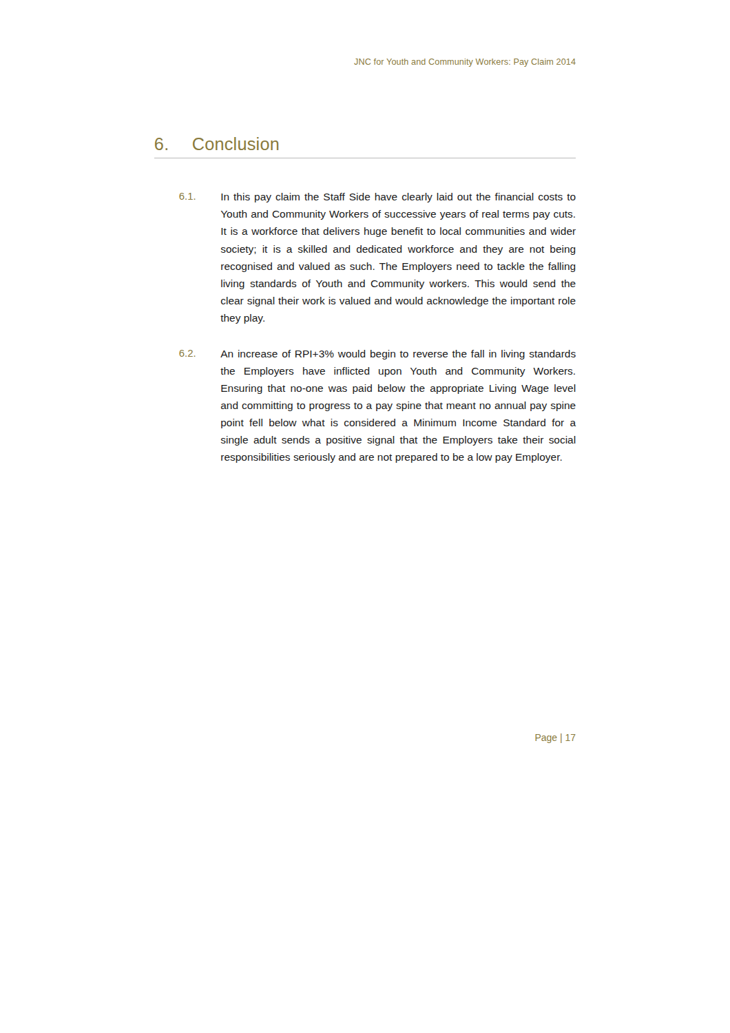JNC for Youth and Community Workers: Pay Claim 2014
6. Conclusion
6.1. In this pay claim the Staff Side have clearly laid out the financial costs to Youth and Community Workers of successive years of real terms pay cuts. It is a workforce that delivers huge benefit to local communities and wider society; it is a skilled and dedicated workforce and they are not being recognised and valued as such. The Employers need to tackle the falling living standards of Youth and Community workers. This would send the clear signal their work is valued and would acknowledge the important role they play.
6.2. An increase of RPI+3% would begin to reverse the fall in living standards the Employers have inflicted upon Youth and Community Workers. Ensuring that no-one was paid below the appropriate Living Wage level and committing to progress to a pay spine that meant no annual pay spine point fell below what is considered a Minimum Income Standard for a single adult sends a positive signal that the Employers take their social responsibilities seriously and are not prepared to be a low pay Employer.
Page | 17